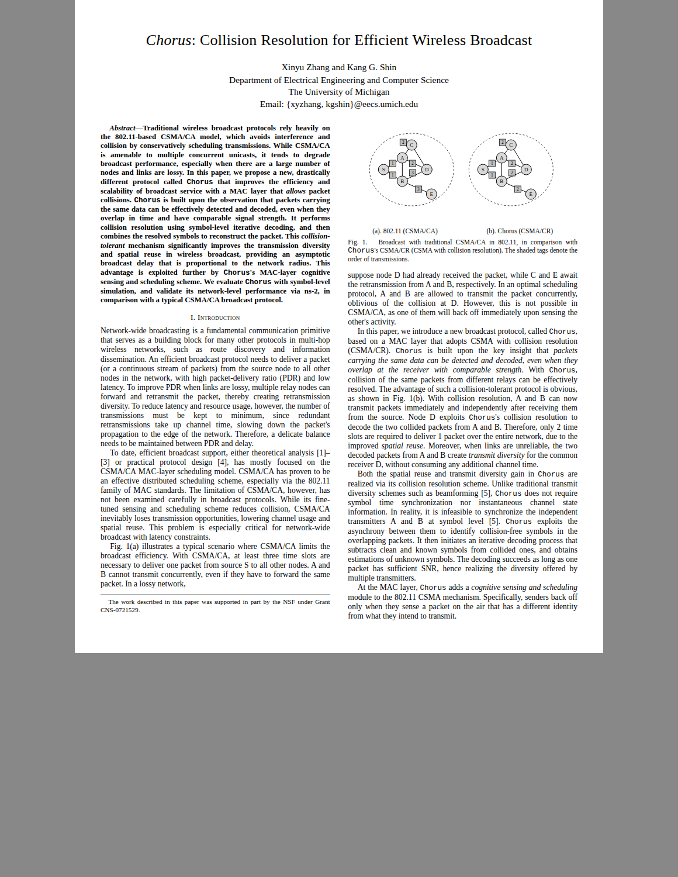Chorus: Collision Resolution for Efficient Wireless Broadcast
Xinyu Zhang and Kang G. Shin
Department of Electrical Engineering and Computer Science
The University of Michigan
Email: {xyzhang, kgshin}@eecs.umich.edu
Abstract—Traditional wireless broadcast protocols rely heavily on the 802.11-based CSMA/CA model, which avoids interference and collision by conservatively scheduling transmissions. While CSMA/CA is amenable to multiple concurrent unicasts, it tends to degrade broadcast performance, especially when there are a large number of nodes and links are lossy. In this paper, we propose a new, drastically different protocol called Chorus that improves the efficiency and scalability of broadcast service with a MAC layer that allows packet collisions. Chorus is built upon the observation that packets carrying the same data can be effectively detected and decoded, even when they overlap in time and have comparable signal strength. It performs collision resolution using symbol-level iterative decoding, and then combines the resolved symbols to reconstruct the packet. This collision-tolerant mechanism significantly improves the transmission diversity and spatial reuse in wireless broadcast, providing an asymptotic broadcast delay that is proportional to the network radius. This advantage is exploited further by Chorus's MAC-layer cognitive sensing and scheduling scheme. We evaluate Chorus with symbol-level simulation, and validate its network-level performance via ns-2, in comparison with a typical CSMA/CA broadcast protocol.
I. Introduction
Network-wide broadcasting is a fundamental communication primitive that serves as a building block for many other protocols in multi-hop wireless networks, such as route discovery and information dissemination. An efficient broadcast protocol needs to deliver a packet (or a continuous stream of packets) from the source node to all other nodes in the network, with high packet-delivery ratio (PDR) and low latency. To improve PDR when links are lossy, multiple relay nodes can forward and retransmit the packet, thereby creating retransmission diversity. To reduce latency and resource usage, however, the number of transmissions must be kept to minimum, since redundant retransmissions take up channel time, slowing down the packet's propagation to the edge of the network. Therefore, a delicate balance needs to be maintained between PDR and delay.
To date, efficient broadcast support, either theoretical analysis [1]–[3] or practical protocol design [4], has mostly focused on the CSMA/CA MAC-layer scheduling model. CSMA/CA has proven to be an effective distributed scheduling scheme, especially via the 802.11 family of MAC standards. The limitation of CSMA/CA, however, has not been examined carefully in broadcast protocols. While its fine-tuned sensing and scheduling scheme reduces collision, CSMA/CA inevitably loses transmission opportunities, lowering channel usage and spatial reuse. This problem is especially critical for network-wide broadcast with latency constraints.
Fig. 1(a) illustrates a typical scenario where CSMA/CA limits the broadcast efficiency. With CSMA/CA, at least three time slots are necessary to deliver one packet from source S to all other nodes. A and B cannot transmit concurrently, even if they have to forward the same packet. In a lossy network,
The work described in this paper was supported in part by the NSF under Grant CNS-0721529.
S A B C D E 2 1 1 2 3 3 S A B C D E 2 1 1 2 2 2
(a). 802.11 (CSMA/CA)(b). Chorus (CSMA/CR)
Fig. 1. Broadcast with traditional CSMA/CA in 802.11, in comparison with Chorus's CSMA/CR (CSMA with collision resolution). The shaded tags denote the order of transmissions.
suppose node D had already received the packet, while C and E await the retransmission from A and B, respectively. In an optimal scheduling protocol, A and B are allowed to transmit the packet concurrently, oblivious of the collision at D. However, this is not possible in CSMA/CA, as one of them will back off immediately upon sensing the other's activity.
In this paper, we introduce a new broadcast protocol, called Chorus, based on a MAC layer that adopts CSMA with collision resolution (CSMA/CR). Chorus is built upon the key insight that packets carrying the same data can be detected and decoded, even when they overlap at the receiver with comparable strength. With Chorus, collision of the same packets from different relays can be effectively resolved. The advantage of such a collision-tolerant protocol is obvious, as shown in Fig. 1(b). With collision resolution, A and B can now transmit packets immediately and independently after receiving them from the source. Node D exploits Chorus's collision resolution to decode the two collided packets from A and B. Therefore, only 2 time slots are required to deliver 1 packet over the entire network, due to the improved spatial reuse. Moreover, when links are unreliable, the two decoded packets from A and B create transmit diversity for the common receiver D, without consuming any additional channel time.
Both the spatial reuse and transmit diversity gain in Chorus are realized via its collision resolution scheme. Unlike traditional transmit diversity schemes such as beamforming [5], Chorus does not require symbol time synchronization nor instantaneous channel state information. In reality, it is infeasible to synchronize the independent transmitters A and B at symbol level [5]. Chorus exploits the asynchrony between them to identify collision-free symbols in the overlapping packets. It then initiates an iterative decoding process that subtracts clean and known symbols from collided ones, and obtains estimations of unknown symbols. The decoding succeeds as long as one packet has sufficient SNR, hence realizing the diversity offered by multiple transmitters.
At the MAC layer, Chorus adds a cognitive sensing and scheduling module to the 802.11 CSMA mechanism. Specifically, senders back off only when they sense a packet on the air that has a different identity from what they intend to transmit.